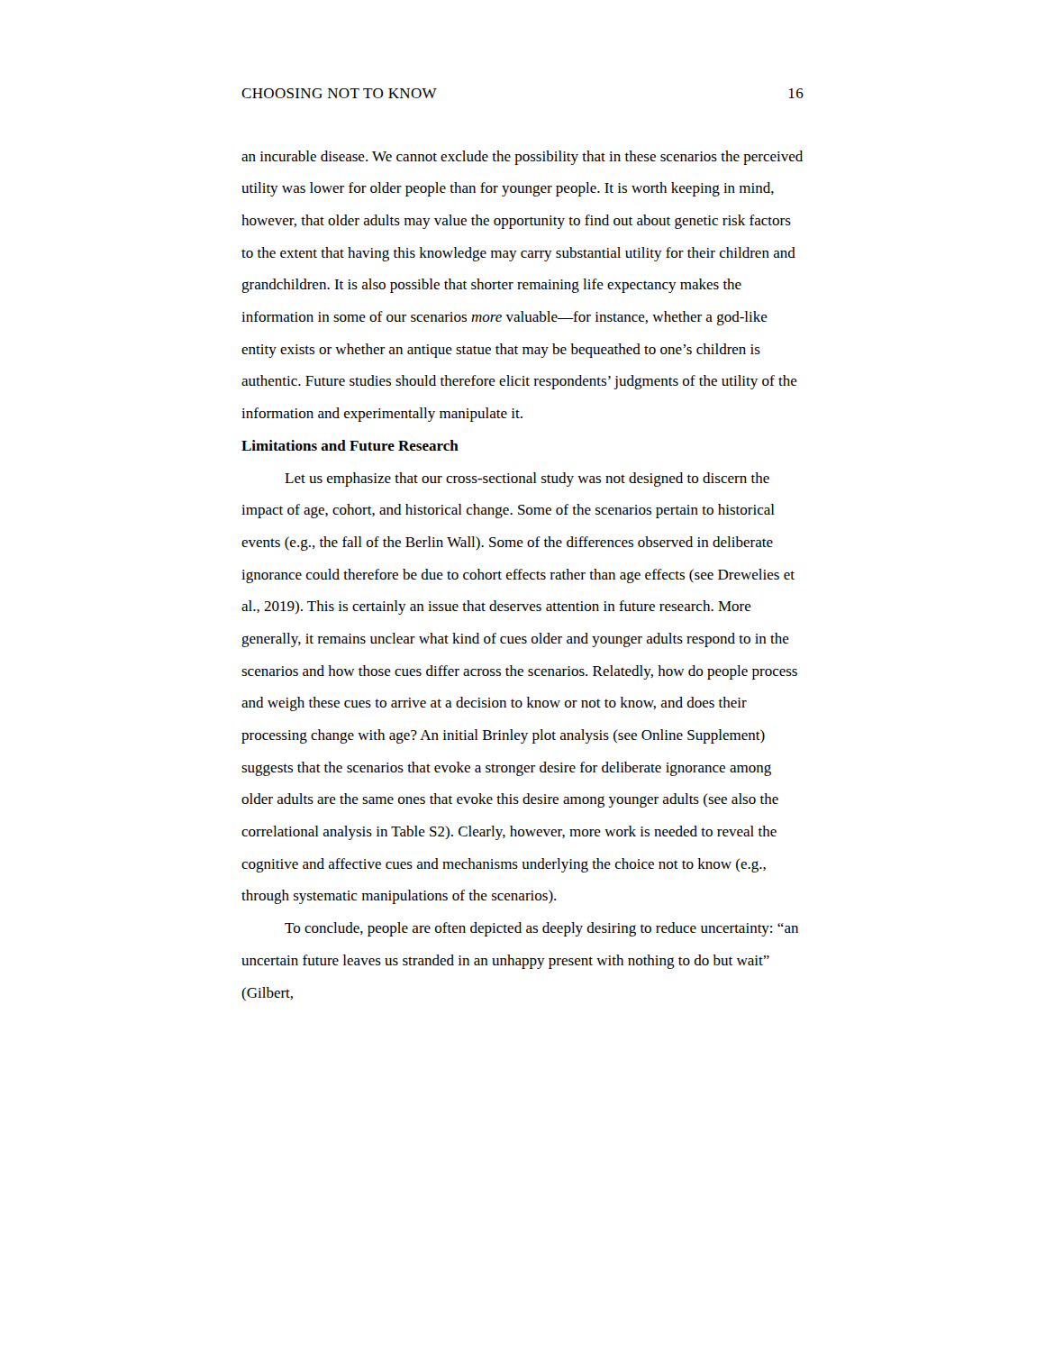Choosing Not to Know 16
an incurable disease. We cannot exclude the possibility that in these scenarios the perceived utility was lower for older people than for younger people. It is worth keeping in mind, however, that older adults may value the opportunity to find out about genetic risk factors to the extent that having this knowledge may carry substantial utility for their children and grandchildren. It is also possible that shorter remaining life expectancy makes the information in some of our scenarios more valuable—for instance, whether a god-like entity exists or whether an antique statue that may be bequeathed to one’s children is authentic. Future studies should therefore elicit respondents’ judgments of the utility of the information and experimentally manipulate it.
Limitations and Future Research
Let us emphasize that our cross-sectional study was not designed to discern the impact of age, cohort, and historical change. Some of the scenarios pertain to historical events (e.g., the fall of the Berlin Wall). Some of the differences observed in deliberate ignorance could therefore be due to cohort effects rather than age effects (see Drewelies et al., 2019). This is certainly an issue that deserves attention in future research. More generally, it remains unclear what kind of cues older and younger adults respond to in the scenarios and how those cues differ across the scenarios. Relatedly, how do people process and weigh these cues to arrive at a decision to know or not to know, and does their processing change with age? An initial Brinley plot analysis (see Online Supplement) suggests that the scenarios that evoke a stronger desire for deliberate ignorance among older adults are the same ones that evoke this desire among younger adults (see also the correlational analysis in Table S2). Clearly, however, more work is needed to reveal the cognitive and affective cues and mechanisms underlying the choice not to know (e.g., through systematic manipulations of the scenarios).
To conclude, people are often depicted as deeply desiring to reduce uncertainty: “an uncertain future leaves us stranded in an unhappy present with nothing to do but wait” (Gilbert,